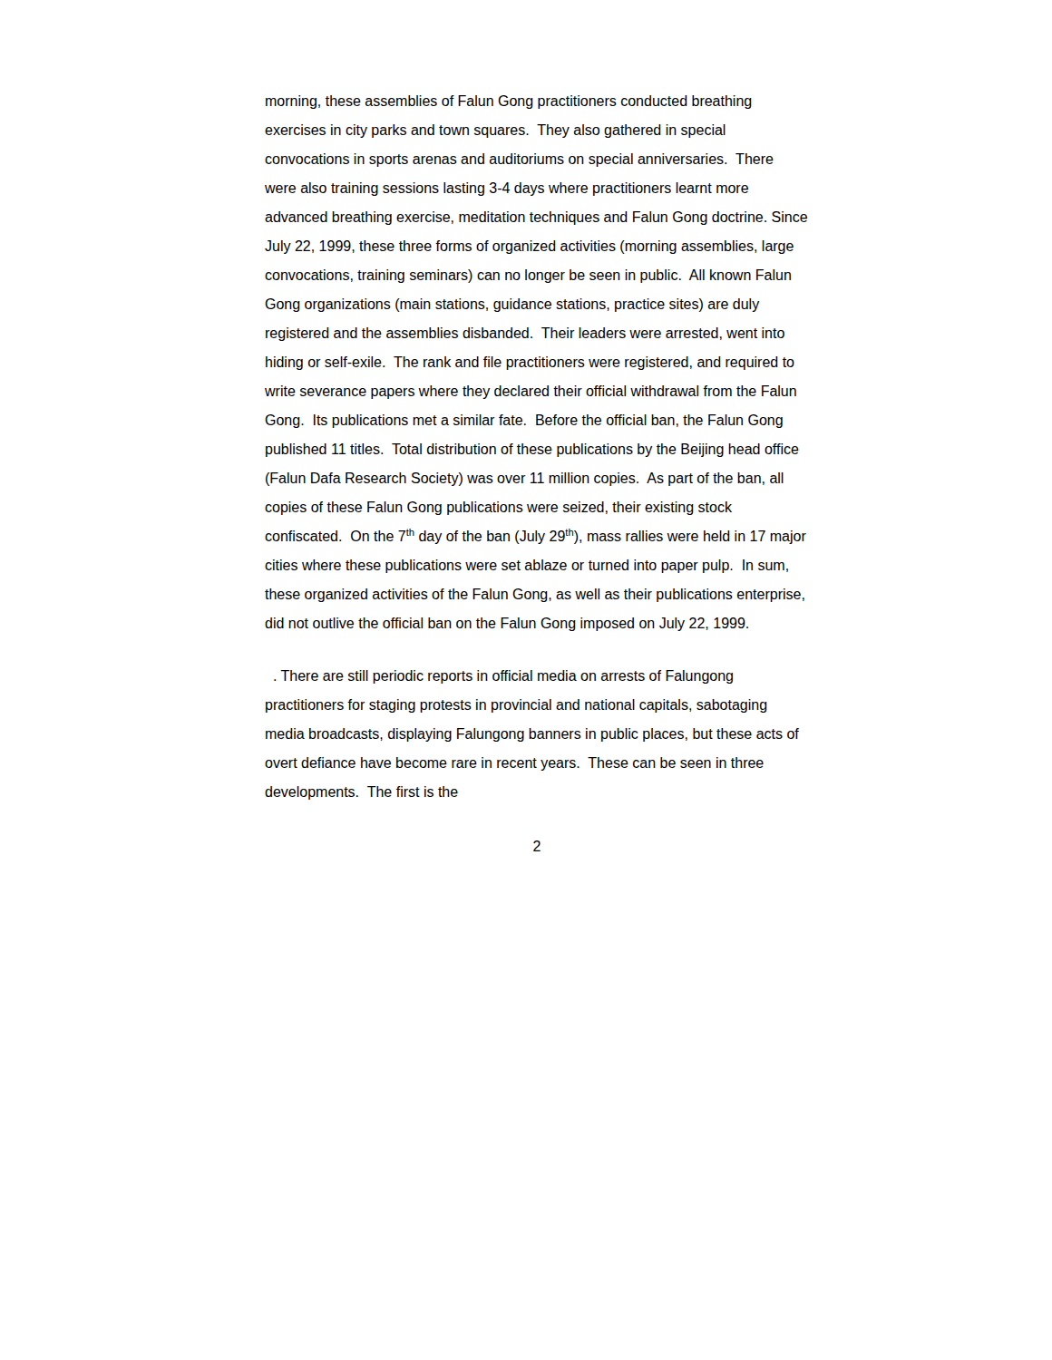morning, these assemblies of Falun Gong practitioners conducted breathing exercises in city parks and town squares. They also gathered in special convocations in sports arenas and auditoriums on special anniversaries. There were also training sessions lasting 3-4 days where practitioners learnt more advanced breathing exercise, meditation techniques and Falun Gong doctrine. Since July 22, 1999, these three forms of organized activities (morning assemblies, large convocations, training seminars) can no longer be seen in public. All known Falun Gong organizations (main stations, guidance stations, practice sites) are duly registered and the assemblies disbanded. Their leaders were arrested, went into hiding or self-exile. The rank and file practitioners were registered, and required to write severance papers where they declared their official withdrawal from the Falun Gong. Its publications met a similar fate. Before the official ban, the Falun Gong published 11 titles. Total distribution of these publications by the Beijing head office (Falun Dafa Research Society) was over 11 million copies. As part of the ban, all copies of these Falun Gong publications were seized, their existing stock confiscated. On the 7th day of the ban (July 29th), mass rallies were held in 17 major cities where these publications were set ablaze or turned into paper pulp. In sum, these organized activities of the Falun Gong, as well as their publications enterprise, did not outlive the official ban on the Falun Gong imposed on July 22, 1999.
. There are still periodic reports in official media on arrests of Falungong practitioners for staging protests in provincial and national capitals, sabotaging media broadcasts, displaying Falungong banners in public places, but these acts of overt defiance have become rare in recent years. These can be seen in three developments. The first is the
2